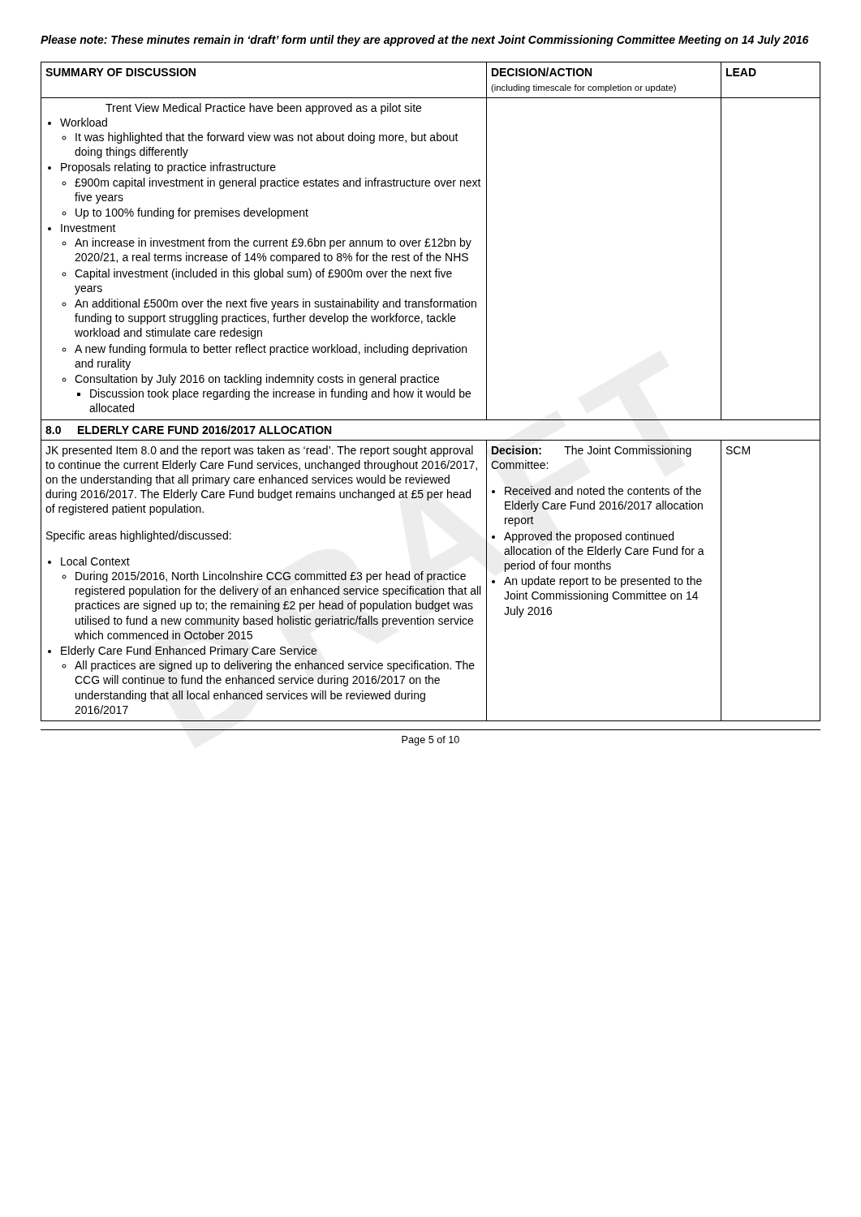DRAFT
Please note: These minutes remain in ‘draft’ form until they are approved at the next Joint Commissioning Committee Meeting on 14 July 2016
| SUMMARY OF DISCUSSION | DECISION/ACTION (including timescale for completion or update) | LEAD |
| --- | --- | --- |
| Trent View Medical Practice have been approved as a pilot site Workload It was highlighted that the forward view was not about doing more, but about doing things differently Proposals relating to practice infrastructure £900m capital investment in general practice estates and infrastructure over next five years Up to 100% funding for premises development Investment An increase in investment from the current £9.6bn per annum to over £12bn by 2020/21, a real terms increase of 14% compared to 8% for the rest of the NHS Capital investment (included in this global sum) of £900m over the next five years An additional £500m over the next five years in sustainability and transformation funding to support struggling practices, further develop the workforce, tackle workload and stimulate care redesign A new funding formula to better reflect practice workload, including deprivation and rurality Consultation by July 2016 on tackling indemnity costs in general practice Discussion took place regarding the increase in funding and how it would be allocated | | |
| 8.0 ELDERLY CARE FUND 2016/2017 ALLOCATION |
| JK presented Item 8.0 and the report was taken as ‘read’. The report sought approval to continue the current Elderly Care Fund services, unchanged throughout 2016/2017, on the understanding that all primary care enhanced services would be reviewed during 2016/2017. The Elderly Care Fund budget remains unchanged at £5 per head of registered patient population. Specific areas highlighted/discussed: Local Context During 2015/2016, North Lincolnshire CCG committed £3 per head of practice registered population for the delivery of an enhanced service specification that all practices are signed up to; the remaining £2 per head of population budget was utilised to fund a new community based holistic geriatric/falls prevention service which commenced in October 2015 Elderly Care Fund Enhanced Primary Care Service All practices are signed up to delivering the enhanced service specification. The CCG will continue to fund the enhanced service during 2016/2017 on the understanding that all local enhanced services will be reviewed during 2016/2017 | Decision: The Joint Commissioning Committee: Received and noted the contents of the Elderly Care Fund 2016/2017 allocation report Approved the proposed continued allocation of the Elderly Care Fund for a period of four months An update report to be presented to the Joint Commissioning Committee on 14 July 2016 | SCM |
Page 5 of 10